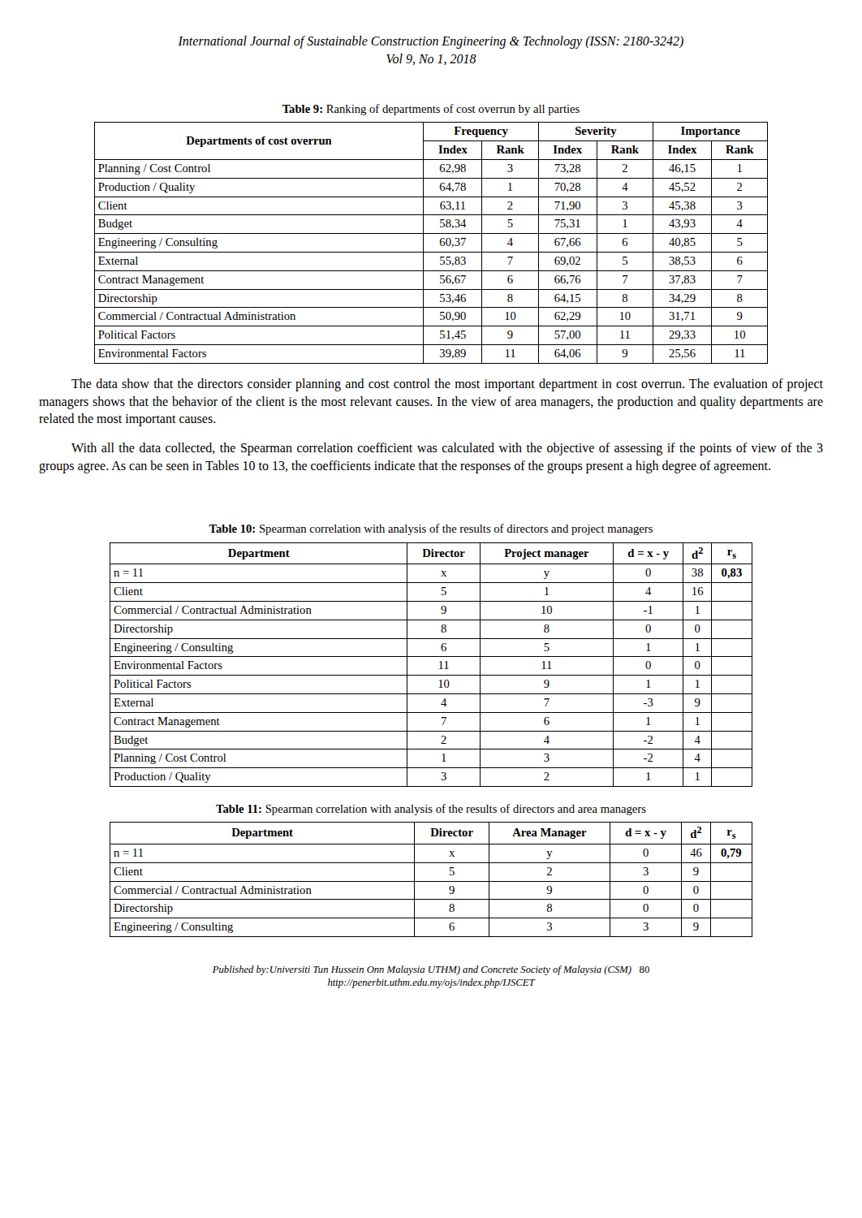International Journal of Sustainable Construction Engineering & Technology (ISSN: 2180-3242)
Vol 9, No 1, 2018
Table 9: Ranking of departments of cost overrun by all parties
| Departments of cost overrun | Frequency | Severity | Importance |
| --- | --- | --- | --- |
| Index | Rank | Index | Rank | Index | Rank |
| Planning / Cost Control | 62,98 | 3 | 73,28 | 2 | 46,15 | 1 |
| Production / Quality | 64,78 | 1 | 70,28 | 4 | 45,52 | 2 |
| Client | 63,11 | 2 | 71,90 | 3 | 45,38 | 3 |
| Budget | 58,34 | 5 | 75,31 | 1 | 43,93 | 4 |
| Engineering / Consulting | 60,37 | 4 | 67,66 | 6 | 40,85 | 5 |
| External | 55,83 | 7 | 69,02 | 5 | 38,53 | 6 |
| Contract Management | 56,67 | 6 | 66,76 | 7 | 37,83 | 7 |
| Directorship | 53,46 | 8 | 64,15 | 8 | 34,29 | 8 |
| Commercial / Contractual Administration | 50,90 | 10 | 62,29 | 10 | 31,71 | 9 |
| Political Factors | 51,45 | 9 | 57,00 | 11 | 29,33 | 10 |
| Environmental Factors | 39,89 | 11 | 64,06 | 9 | 25,56 | 11 |
The data show that the directors consider planning and cost control the most important department in cost overrun. The evaluation of project managers shows that the behavior of the client is the most relevant causes. In the view of area managers, the production and quality departments are related the most important causes.
With all the data collected, the Spearman correlation coefficient was calculated with the objective of assessing if the points of view of the 3 groups agree. As can be seen in Tables 10 to 13, the coefficients indicate that the responses of the groups present a high degree of agreement.
Table 10: Spearman correlation with analysis of the results of directors and project managers
| Department | Director | Project manager | d = x - y | d 2 | r s |
| --- | --- | --- | --- | --- | --- |
| n = 11 | x | y | 0 | 38 | 0,83 |
| Client | 5 | 1 | 4 | 16 | |
| Commercial / Contractual Administration | 9 | 10 | -1 | 1 | |
| Directorship | 8 | 8 | 0 | 0 | |
| Engineering / Consulting | 6 | 5 | 1 | 1 | |
| Environmental Factors | 11 | 11 | 0 | 0 | |
| Political Factors | 10 | 9 | 1 | 1 | |
| External | 4 | 7 | -3 | 9 | |
| Contract Management | 7 | 6 | 1 | 1 | |
| Budget | 2 | 4 | -2 | 4 | |
| Planning / Cost Control | 1 | 3 | -2 | 4 | |
| Production / Quality | 3 | 2 | 1 | 1 | |
Table 11: Spearman correlation with analysis of the results of directors and area managers
| Department | Director | Area Manager | d = x - y | d 2 | r s |
| --- | --- | --- | --- | --- | --- |
| n = 11 | x | y | 0 | 46 | 0,79 |
| Client | 5 | 2 | 3 | 9 | |
| Commercial / Contractual Administration | 9 | 9 | 0 | 0 | |
| Directorship | 8 | 8 | 0 | 0 | |
| Engineering / Consulting | 6 | 3 | 3 | 9 | |
Published by:Universiti Tun Hussein Onn Malaysia UTHM) and Concrete Society of Malaysia (CSM) 80
http://penerbit.uthm.edu.my/ojs/index.php/IJSCET